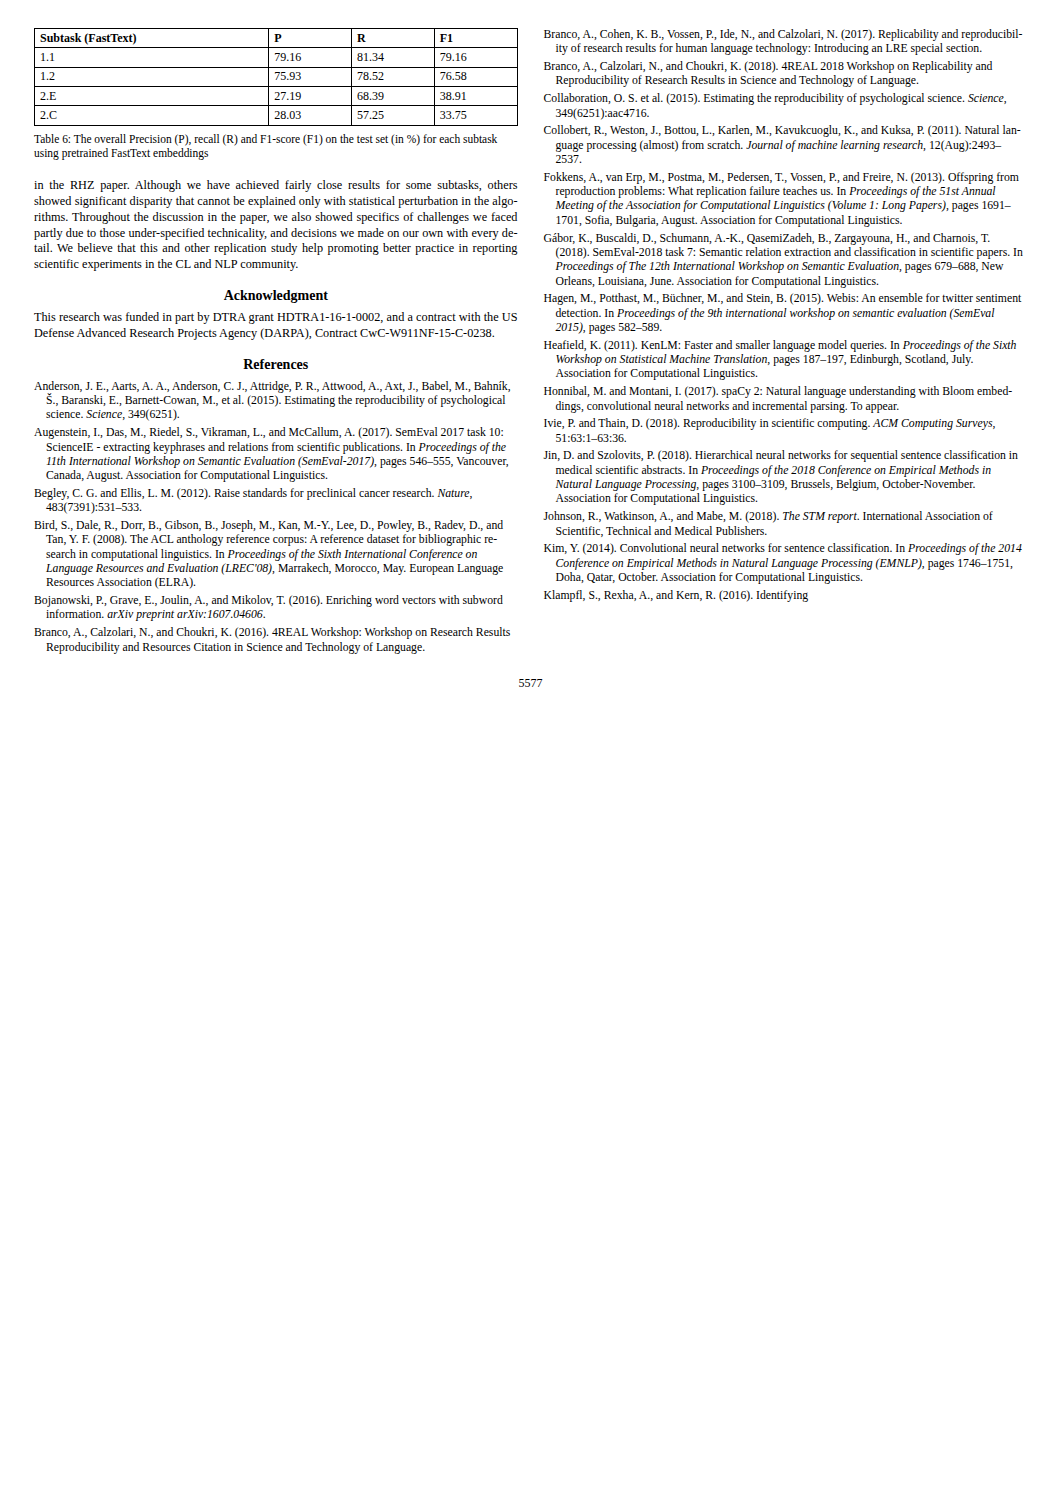| Subtask (FastText) | P | R | F1 |
| --- | --- | --- | --- |
| 1.1 | 79.16 | 81.34 | 79.16 |
| 1.2 | 75.93 | 78.52 | 76.58 |
| 2.E | 27.19 | 68.39 | 38.91 |
| 2.C | 28.03 | 57.25 | 33.75 |
Table 6: The overall Precision (P), recall (R) and F1-score (F1) on the test set (in %) for each subtask using pretrained FastText embeddings
in the RHZ paper. Although we have achieved fairly close results for some subtasks, others showed significant disparity that cannot be explained only with statistical perturbation in the algorithms. Throughout the discussion in the paper, we also showed specifics of challenges we faced partly due to those under-specified technicality, and decisions we made on our own with every detail. We believe that this and other replication study help promoting better practice in reporting scientific experiments in the CL and NLP community.
Acknowledgment
This research was funded in part by DTRA grant HDTRA1-16-1-0002, and a contract with the US Defense Advanced Research Projects Agency (DARPA), Contract CwC-W911NF-15-C-0238.
References
Anderson, J. E., Aarts, A. A., Anderson, C. J., Attridge, P. R., Attwood, A., Axt, J., Babel, M., Bahník, Š., Baranski, E., Barnett-Cowan, M., et al. (2015). Estimating the reproducibility of psychological science. Science, 349(6251).
Augenstein, I., Das, M., Riedel, S., Vikraman, L., and McCallum, A. (2017). SemEval 2017 task 10: ScienceIE - extracting keyphrases and relations from scientific publications. In Proceedings of the 11th International Workshop on Semantic Evaluation (SemEval-2017), pages 546–555, Vancouver, Canada, August. Association for Computational Linguistics.
Begley, C. G. and Ellis, L. M. (2012). Raise standards for preclinical cancer research. Nature, 483(7391):531–533.
Bird, S., Dale, R., Dorr, B., Gibson, B., Joseph, M., Kan, M.-Y., Lee, D., Powley, B., Radev, D., and Tan, Y. F. (2008). The ACL anthology reference corpus: A reference dataset for bibliographic research in computational linguistics. In Proceedings of the Sixth International Conference on Language Resources and Evaluation (LREC'08), Marrakech, Morocco, May. European Language Resources Association (ELRA).
Bojanowski, P., Grave, E., Joulin, A., and Mikolov, T. (2016). Enriching word vectors with subword information. arXiv preprint arXiv:1607.04606.
Branco, A., Calzolari, N., and Choukri, K. (2016). 4REAL Workshop: Workshop on Research Results Reproducibility and Resources Citation in Science and Technology of Language.
Branco, A., Cohen, K. B., Vossen, P., Ide, N., and Calzolari, N. (2017). Replicability and reproducibility of research results for human language technology: Introducing an LRE special section.
Branco, A., Calzolari, N., and Choukri, K. (2018). 4REAL 2018 Workshop on Replicability and Reproducibility of Research Results in Science and Technology of Language.
Collaboration, O. S. et al. (2015). Estimating the reproducibility of psychological science. Science, 349(6251):aac4716.
Collobert, R., Weston, J., Bottou, L., Karlen, M., Kavukcuoglu, K., and Kuksa, P. (2011). Natural language processing (almost) from scratch. Journal of machine learning research, 12(Aug):2493–2537.
Fokkens, A., van Erp, M., Postma, M., Pedersen, T., Vossen, P., and Freire, N. (2013). Offspring from reproduction problems: What replication failure teaches us. In Proceedings of the 51st Annual Meeting of the Association for Computational Linguistics (Volume 1: Long Papers), pages 1691–1701, Sofia, Bulgaria, August. Association for Computational Linguistics.
Gábor, K., Buscaldi, D., Schumann, A.-K., QasemiZadeh, B., Zargayouna, H., and Charnois, T. (2018). SemEval-2018 task 7: Semantic relation extraction and classification in scientific papers. In Proceedings of The 12th International Workshop on Semantic Evaluation, pages 679–688, New Orleans, Louisiana, June. Association for Computational Linguistics.
Hagen, M., Potthast, M., Büchner, M., and Stein, B. (2015). Webis: An ensemble for twitter sentiment detection. In Proceedings of the 9th international workshop on semantic evaluation (SemEval 2015), pages 582–589.
Heafield, K. (2011). KenLM: Faster and smaller language model queries. In Proceedings of the Sixth Workshop on Statistical Machine Translation, pages 187–197, Edinburgh, Scotland, July. Association for Computational Linguistics.
Honnibal, M. and Montani, I. (2017). spaCy 2: Natural language understanding with Bloom embeddings, convolutional neural networks and incremental parsing. To appear.
Ivie, P. and Thain, D. (2018). Reproducibility in scientific computing. ACM Computing Surveys, 51:63:1–63:36.
Jin, D. and Szolovits, P. (2018). Hierarchical neural networks for sequential sentence classification in medical scientific abstracts. In Proceedings of the 2018 Conference on Empirical Methods in Natural Language Processing, pages 3100–3109, Brussels, Belgium, October-November. Association for Computational Linguistics.
Johnson, R., Watkinson, A., and Mabe, M. (2018). The STM report. International Association of Scientific, Technical and Medical Publishers.
Kim, Y. (2014). Convolutional neural networks for sentence classification. In Proceedings of the 2014 Conference on Empirical Methods in Natural Language Processing (EMNLP), pages 1746–1751, Doha, Qatar, October. Association for Computational Linguistics.
Klampfl, S., Rexha, A., and Kern, R. (2016). Identifying
5577